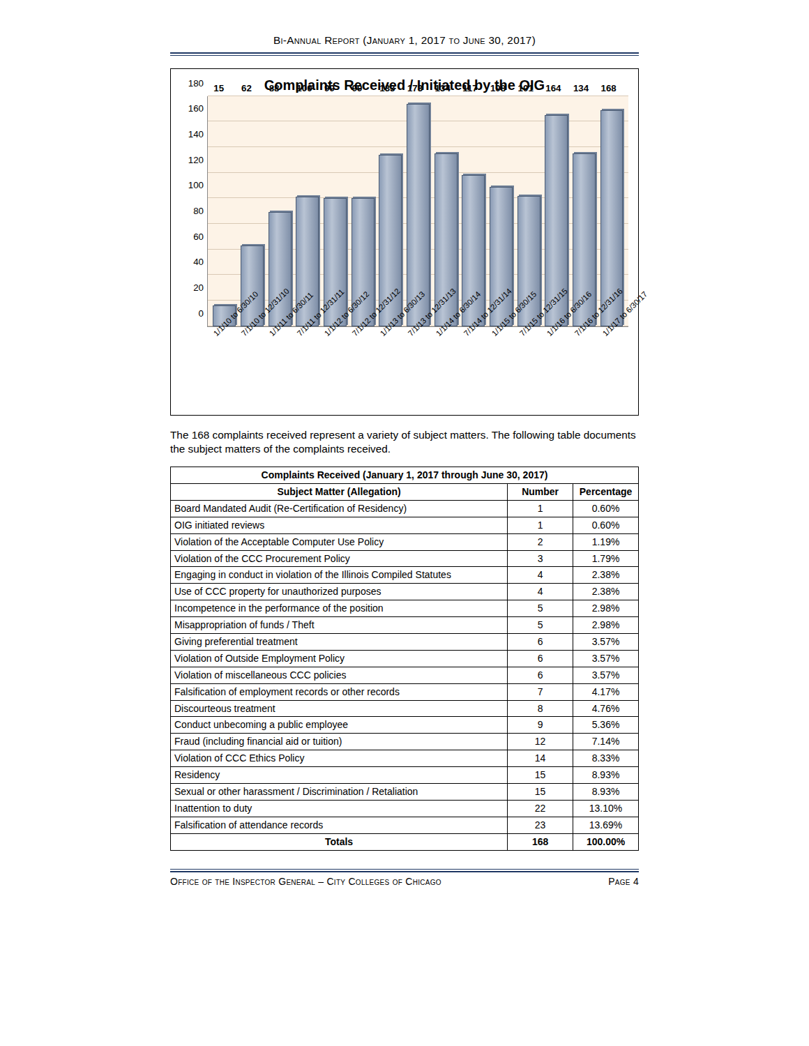Bi-Annual Report (January 1, 2017 to June 30, 2017)
Complaints Received / Initiated by the OIG
0
20
40
60
80
100
120
140
160
180
15
62
88
100
99
99
133
173
134
117
108
101
164
134
168
1/1/10 to 6/30/10 7/1/10 to 12/31/10 1/1/11 to 6/30/11 7/1/11 to 12/31/11 1/1/12 to 6/30/12 7/1/12 to 12/31/12 1/1/13 to 6/30/13 7/1/13 to 12/31/13 1/1/14 to 6/30/14 7/1/14 to 12/31/14 1/1/15 to 6/30/15 7/1/15 to 12/31/15 1/1/16 to 6/30/16 7/1/16 to 12/31/16 1/1/17 to 6/30/17
The 168 complaints received represent a variety of subject matters. The following table documents the subject matters of the complaints received.
Complaints Received (January 1, 2017 through June 30, 2017)
| Subject Matter (Allegation) | Number | Percentage |
| --- | --- | --- |
| Board Mandated Audit (Re-Certification of Residency) | 1 | 0.60% |
| OIG initiated reviews | 1 | 0.60% |
| Violation of the Acceptable Computer Use Policy | 2 | 1.19% |
| Violation of the CCC Procurement Policy | 3 | 1.79% |
| Engaging in conduct in violation of the Illinois Compiled Statutes | 4 | 2.38% |
| Use of CCC property for unauthorized purposes | 4 | 2.38% |
| Incompetence in the performance of the position | 5 | 2.98% |
| Misappropriation of funds / Theft | 5 | 2.98% |
| Giving preferential treatment | 6 | 3.57% |
| Violation of Outside Employment Policy | 6 | 3.57% |
| Violation of miscellaneous CCC policies | 6 | 3.57% |
| Falsification of employment records or other records | 7 | 4.17% |
| Discourteous treatment | 8 | 4.76% |
| Conduct unbecoming a public employee | 9 | 5.36% |
| Fraud (including financial aid or tuition) | 12 | 7.14% |
| Violation of CCC Ethics Policy | 14 | 8.33% |
| Residency | 15 | 8.93% |
| Sexual or other harassment / Discrimination / Retaliation | 15 | 8.93% |
| Inattention to duty | 22 | 13.10% |
| Falsification of attendance records | 23 | 13.69% |
| Totals | 168 | 100.00% |
Office of the Inspector General – City Colleges of Chicago
Page 4